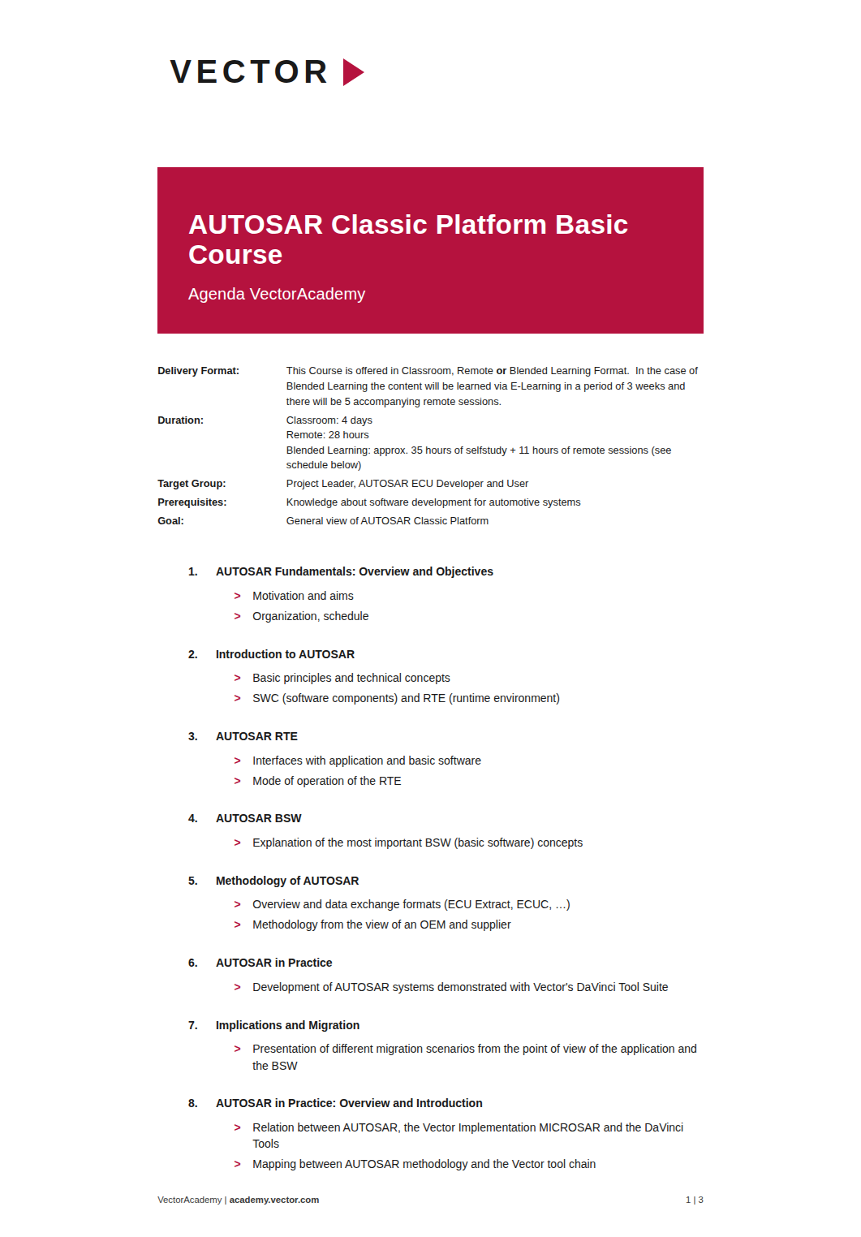VECTOR
AUTOSAR Classic Platform Basic Course
Agenda VectorAcademy
| Delivery Format: | This Course is offered in Classroom, Remote or Blended Learning Format. In the case of Blended Learning the content will be learned via E-Learning in a period of 3 weeks and there will be 5 accompanying remote sessions. |
| Duration: | Classroom: 4 days Remote: 28 hours Blended Learning: approx. 35 hours of selfstudy + 11 hours of remote sessions (see schedule below) |
| Target Group: | Project Leader, AUTOSAR ECU Developer and User |
| Prerequisites: | Knowledge about software development for automotive systems |
| Goal: | General view of AUTOSAR Classic Platform |
AUTOSAR Fundamentals: Overview and Objectives
Motivation and aims
Organization, schedule
Introduction to AUTOSAR
Basic principles and technical concepts
SWC (software components) and RTE (runtime environment)
AUTOSAR RTE
Interfaces with application and basic software
Mode of operation of the RTE
AUTOSAR BSW
Explanation of the most important BSW (basic software) concepts
Methodology of AUTOSAR
Overview and data exchange formats (ECU Extract, ECUC, …)
Methodology from the view of an OEM and supplier
AUTOSAR in Practice
Development of AUTOSAR systems demonstrated with Vector's DaVinci Tool Suite
Implications and Migration
Presentation of different migration scenarios from the point of view of the application and the BSW
AUTOSAR in Practice: Overview and Introduction
Relation between AUTOSAR, the Vector Implementation MICROSAR and the DaVinci Tools
Mapping between AUTOSAR methodology and the Vector tool chain
VectorAcademy | academy.vector.com
1 | 3